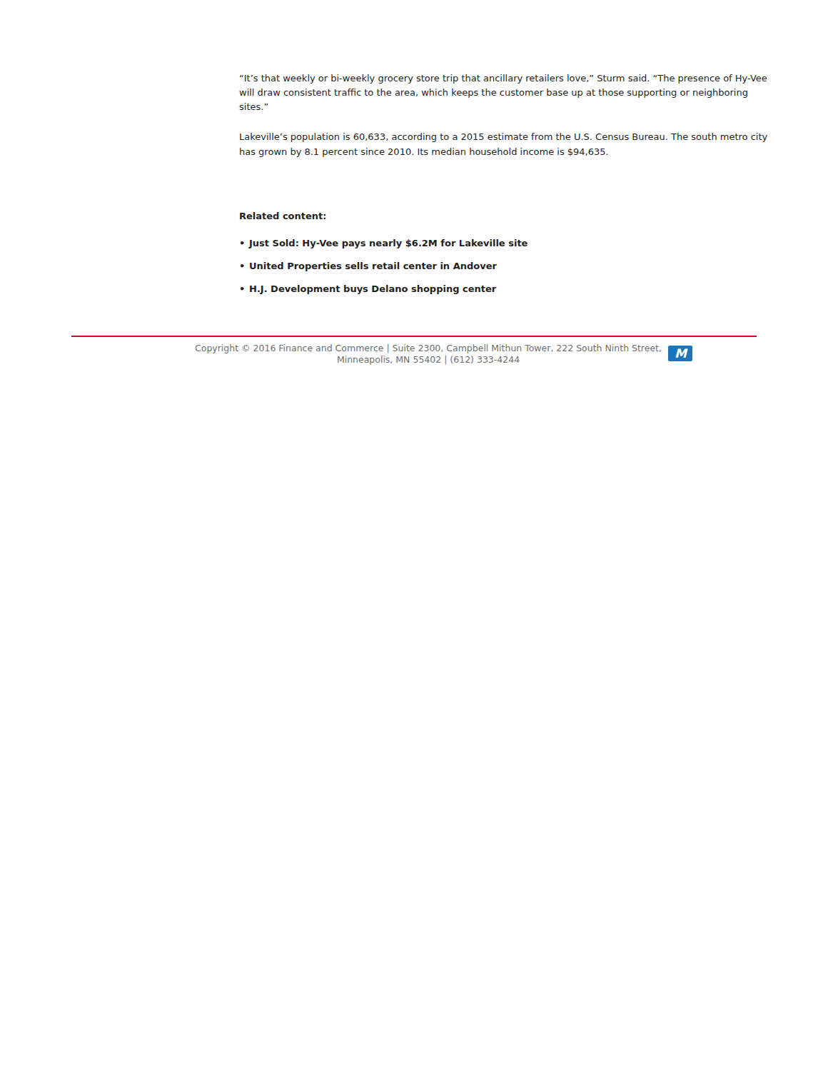“It’s that weekly or bi-weekly grocery store trip that ancillary retailers love,” Sturm said. “The presence of Hy-Vee
will draw consistent traffic to the area, which keeps the customer base up at those supporting or neighboring
sites.”
Lakeville’s population is 60,633, according to a 2015 estimate from the U.S. Census Bureau. The south metro city
has grown by 8.1 percent since 2010. Its median household income is $94,635.
Related content:
Just Sold: Hy-Vee pays nearly $6.2M for Lakeville site
United Properties sells retail center in Andover
H.J. Development buys Delano shopping center
Copyright © 2016 Finance and Commerce | Suite 2300, Campbell Mithun Tower, 222 South Ninth Street,
Minneapolis, MN 55402 | (612) 333-4244
M